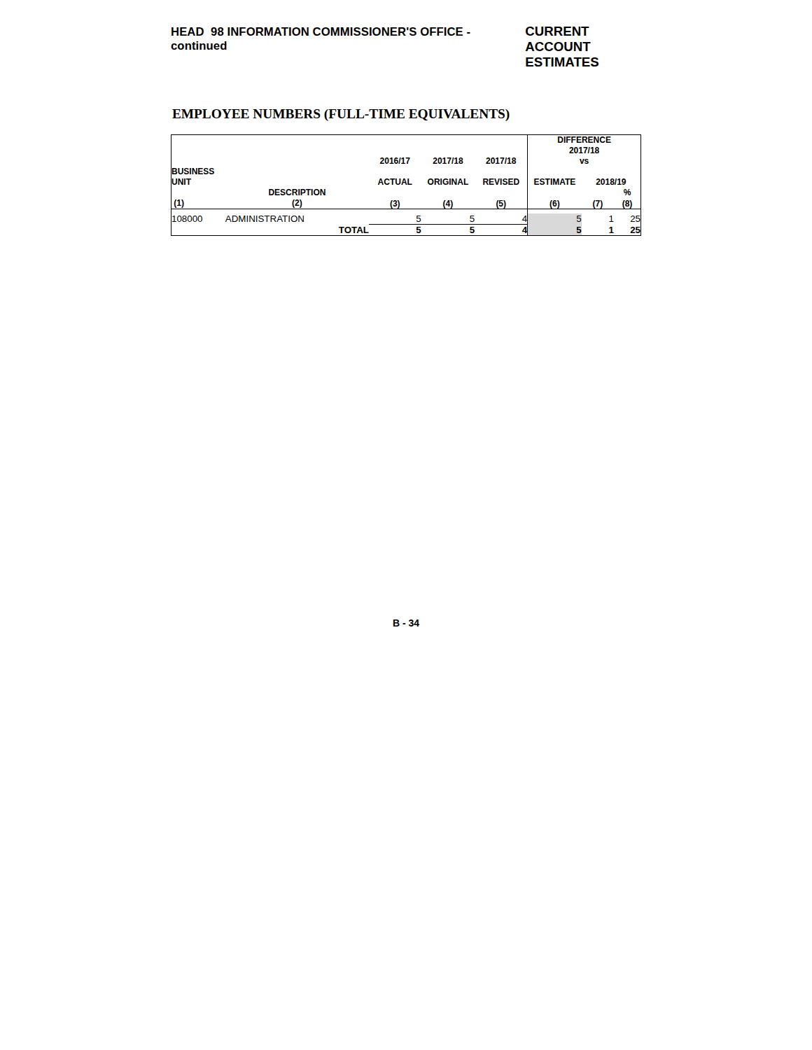HEAD 98 INFORMATION COMMISSIONER'S OFFICE - continued
CURRENT
ACCOUNT
ESTIMATES
EMPLOYEE NUMBERS (FULL-TIME EQUIVALENTS)
| | | | | | | DIFFERENCE 2017/18 |
| | | | 2016/17 | 2017/18 | 2017/18 | vs |
| BUSINESS UNIT | | | ACTUAL | ORIGINAL | REVISED | ESTIMATE | 2018/19 |
| | DESCRIPTION | | | | | | % |
| (1) | (2) | (3) | (4) | (5) | (6) | (7) | (8) |
| 108000 | ADMINISTRATION | 5 | 5 | 4 | 5 | 1 | 25 |
| | | TOTAL | 5 | 5 | 4 | 5 | 1 | 25 |
B - 34